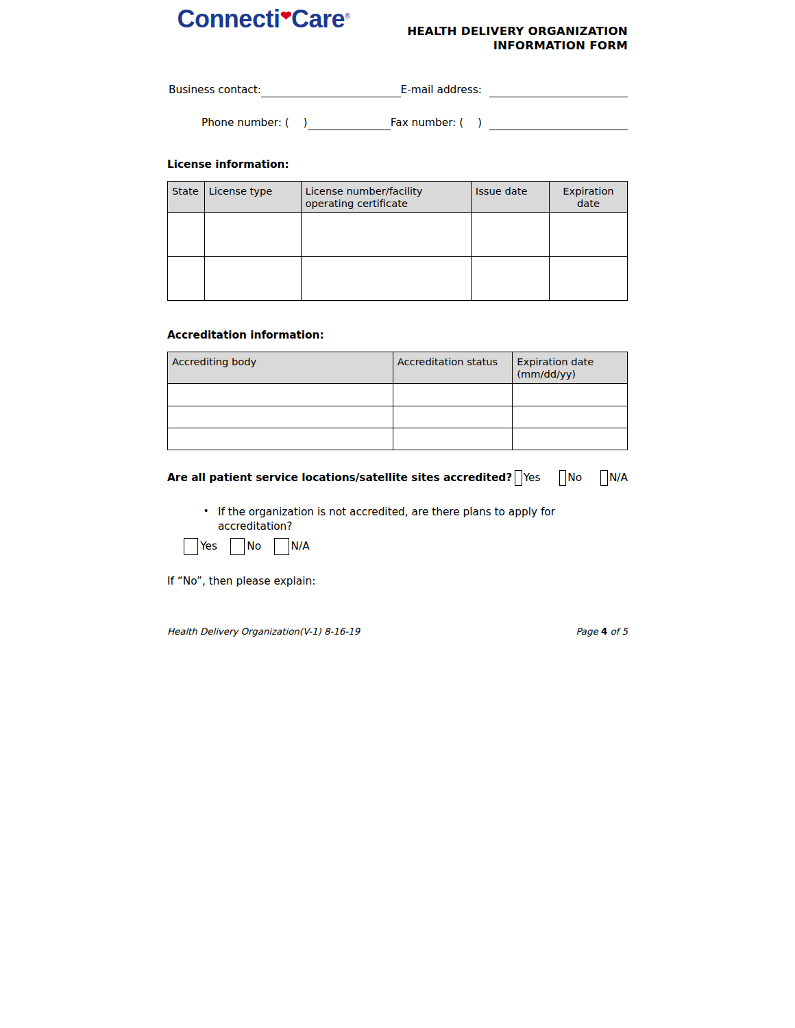Connecti❤Care®
HEALTH DELIVERY ORGANIZATION
INFORMATION FORM
Business contact: E-mail address:
Phone number: ( ) Fax number: ( )
License information:
| State | License type | License number/facility operating certificate | Issue date | Expiration date |
| --- | --- | --- | --- | --- |
Accreditation information:
| Accrediting body | Accreditation status | Expiration date (mm/dd/yy) |
| --- | --- | --- |
Are all patient service locations/satellite sites accredited? Yes No N/A
• If the organization is not accredited, are there plans to apply for accreditation?
Yes No N/A
If “No”, then please explain:
Health Delivery Organization(V-1) 8-16-19 Page 4 of 5